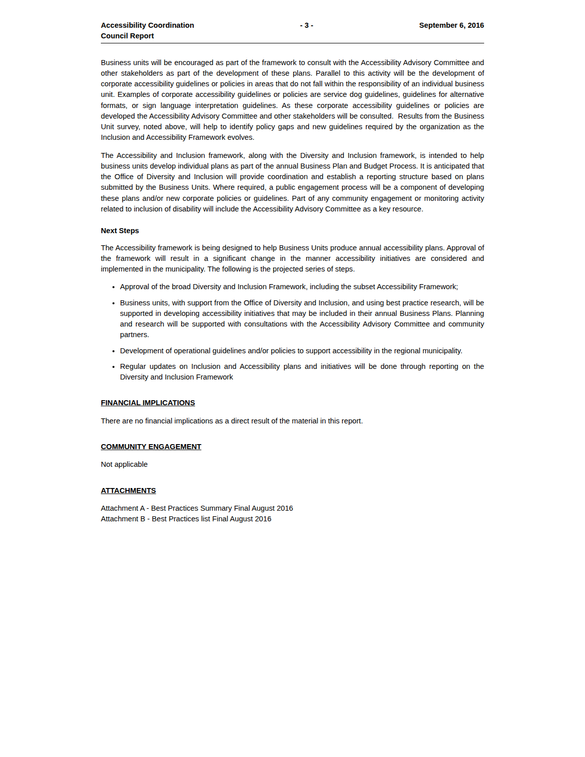Accessibility Coordination
Council Report
- 3 -
September 6, 2016
Business units will be encouraged as part of the framework to consult with the Accessibility Advisory Committee and other stakeholders as part of the development of these plans. Parallel to this activity will be the development of corporate accessibility guidelines or policies in areas that do not fall within the responsibility of an individual business unit. Examples of corporate accessibility guidelines or policies are service dog guidelines, guidelines for alternative formats, or sign language interpretation guidelines. As these corporate accessibility guidelines or policies are developed the Accessibility Advisory Committee and other stakeholders will be consulted. Results from the Business Unit survey, noted above, will help to identify policy gaps and new guidelines required by the organization as the Inclusion and Accessibility Framework evolves.
The Accessibility and Inclusion framework, along with the Diversity and Inclusion framework, is intended to help business units develop individual plans as part of the annual Business Plan and Budget Process. It is anticipated that the Office of Diversity and Inclusion will provide coordination and establish a reporting structure based on plans submitted by the Business Units. Where required, a public engagement process will be a component of developing these plans and/or new corporate policies or guidelines. Part of any community engagement or monitoring activity related to inclusion of disability will include the Accessibility Advisory Committee as a key resource.
Next Steps
The Accessibility framework is being designed to help Business Units produce annual accessibility plans. Approval of the framework will result in a significant change in the manner accessibility initiatives are considered and implemented in the municipality. The following is the projected series of steps.
Approval of the broad Diversity and Inclusion Framework, including the subset Accessibility Framework;
Business units, with support from the Office of Diversity and Inclusion, and using best practice research, will be supported in developing accessibility initiatives that may be included in their annual Business Plans. Planning and research will be supported with consultations with the Accessibility Advisory Committee and community partners.
Development of operational guidelines and/or policies to support accessibility in the regional municipality.
Regular updates on Inclusion and Accessibility plans and initiatives will be done through reporting on the Diversity and Inclusion Framework
FINANCIAL IMPLICATIONS
There are no financial implications as a direct result of the material in this report.
COMMUNITY ENGAGEMENT
Not applicable
ATTACHMENTS
Attachment A - Best Practices Summary Final August 2016
Attachment B - Best Practices list Final August 2016